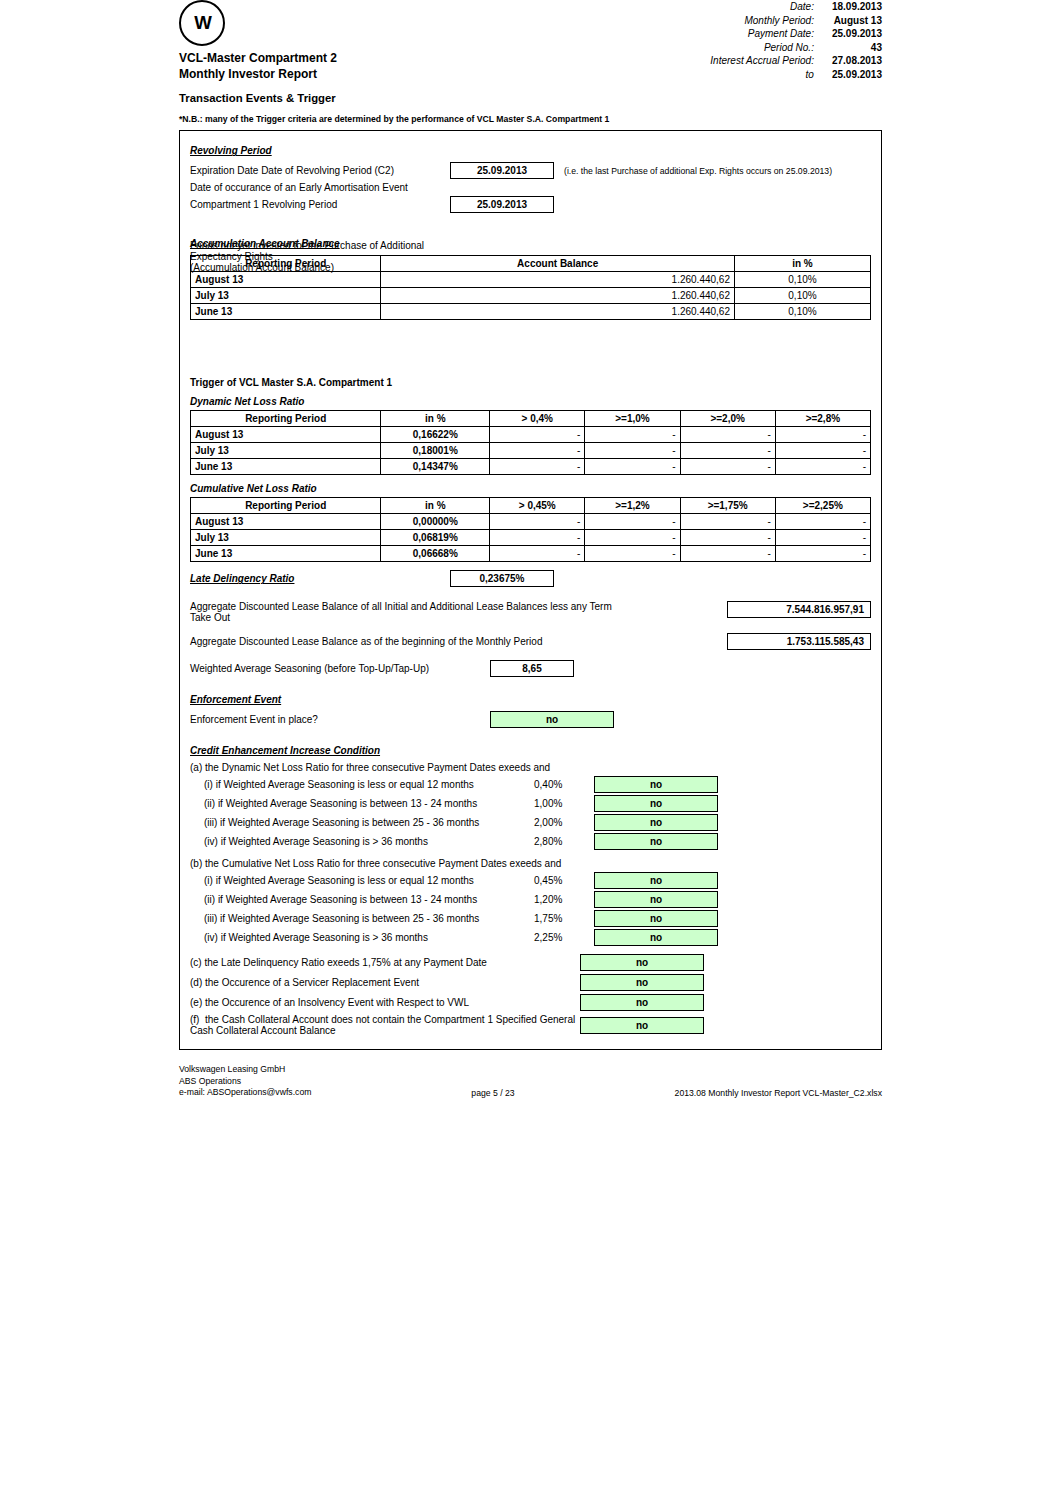W
VCL-Master Compartment 2
Monthly Investor Report
| Date: | 18.09.2013 |
| Monthly Period: | August 13 |
| Payment Date: | 25.09.2013 |
| Period No.: | 43 |
| Interest Accrual Period: | 27.08.2013 |
| to | 25.09.2013 |
Transaction Events & Trigger
*N.B.: many of the Trigger criteria are determined by the performance of VCL Master S.A. Compartment 1
Revolving Period
Expiration Date Date of Revolving Period (C2)
25.09.2013
(i.e. the last Purchase of additional Exp. Rights occurs on 25.09.2013)
Date of occurance of an Early Amortisation Event
Compartment 1 Revolving Period
25.09.2013
Accumulation Account Balance
| Reporting Period | Account Balance | in % |
| --- | --- | --- |
| August 13 | 1.260.440,62 | 0,10% |
| July 13 | 1.260.440,62 | 0,10% |
| June 13 | 1.260.440,62 | 0,10% |
Funds not yet invested for the Purchase of Additional
Expectancy Rights
(Accumulation Account Balance)
Trigger of VCL Master S.A. Compartment 1
Dynamic Net Loss Ratio
| Reporting Period | in % | > 0,4% | >=1,0% | >=2,0% | >=2,8% |
| --- | --- | --- | --- | --- | --- |
| August 13 | 0,16622% | - | - | - | - |
| July 13 | 0,18001% | - | - | - | - |
| June 13 | 0,14347% | - | - | - | - |
Cumulative Net Loss Ratio
| Reporting Period | in % | > 0,45% | >=1,2% | >=1,75% | >=2,25% |
| --- | --- | --- | --- | --- | --- |
| August 13 | 0,00000% | - | - | - | - |
| July 13 | 0,06819% | - | - | - | - |
| June 13 | 0,06668% | - | - | - | - |
Late Delingency Ratio
0,23675%
Aggregate Discounted Lease Balance of all Initial and Additional Lease Balances less any Term Take Out
7.544.816.957,91
Aggregate Discounted Lease Balance as of the beginning of the Monthly Period
1.753.115.585,43
Weighted Average Seasoning (before Top-Up/Tap-Up)
8,65
Enforcement Event
Enforcement Event in place?
no
Credit Enhancement Increase Condition
(a) the Dynamic Net Loss Ratio for three consecutive Payment Dates exeeds and
(i) if Weighted Average Seasoning is less or equal 12 months
0,40%
no
(ii) if Weighted Average Seasoning is between 13 - 24 months
1,00%
no
(iii) if Weighted Average Seasoning is between 25 - 36 months
2,00%
no
(iv) if Weighted Average Seasoning is > 36 months
2,80%
no
(b) the Cumulative Net Loss Ratio for three consecutive Payment Dates exeeds and
(i) if Weighted Average Seasoning is less or equal 12 months
0,45%
no
(ii) if Weighted Average Seasoning is between 13 - 24 months
1,20%
no
(iii) if Weighted Average Seasoning is between 25 - 36 months
1,75%
no
(iv) if Weighted Average Seasoning is > 36 months
2,25%
no
(c) the Late Delinquency Ratio exeeds 1,75% at any Payment Date
no
(d) the Occurence of a Servicer Replacement Event
no
(e) the Occurence of an Insolvency Event with Respect to VWL
no
(f) the Cash Collateral Account does not contain the Compartment 1 Specified General Cash Collateral Account Balance
no
Volkswagen Leasing GmbH
ABS Operations
e-mail: ABSOperations@vwfs.com
page 5 / 23
2013.08 Monthly Investor Report VCL-Master_C2.xlsx